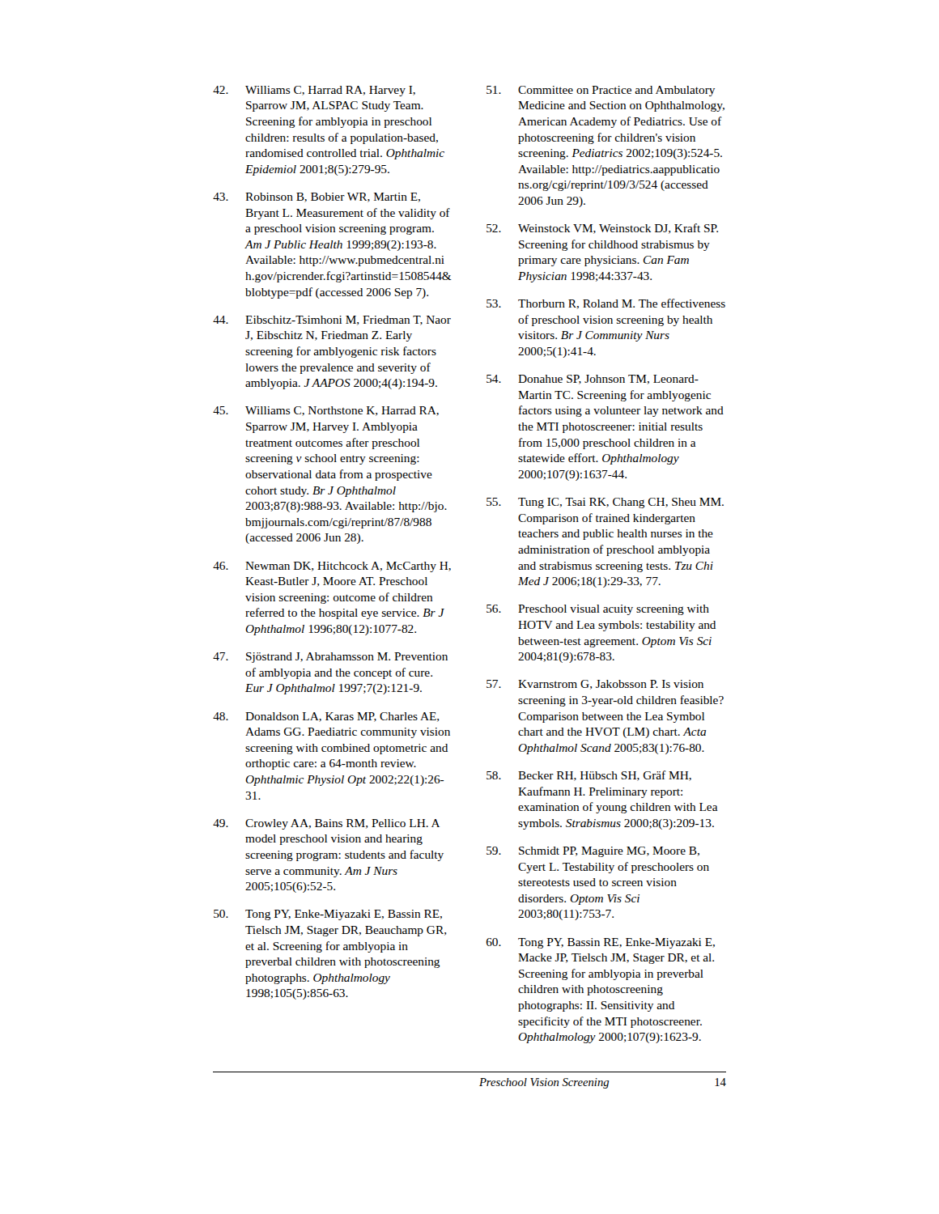42. Williams C, Harrad RA, Harvey I, Sparrow JM, ALSPAC Study Team. Screening for amblyopia in preschool children: results of a population-based, randomised controlled trial. Ophthalmic Epidemiol 2001;8(5):279-95.
43. Robinson B, Bobier WR, Martin E, Bryant L. Measurement of the validity of a preschool vision screening program. Am J Public Health 1999;89(2):193-8. Available: http://www.pubmedcentral.nih.gov/picrender.fcgi?artinstid=1508544&blobtype=pdf (accessed 2006 Sep 7).
44. Eibschitz-Tsimhoni M, Friedman T, Naor J, Eibschitz N, Friedman Z. Early screening for amblyogenic risk factors lowers the prevalence and severity of amblyopia. J AAPOS 2000;4(4):194-9.
45. Williams C, Northstone K, Harrad RA, Sparrow JM, Harvey I. Amblyopia treatment outcomes after preschool screening v school entry screening: observational data from a prospective cohort study. Br J Ophthalmol 2003;87(8):988-93. Available: http://bjo.bmjjournals.com/cgi/reprint/87/8/988 (accessed 2006 Jun 28).
46. Newman DK, Hitchcock A, McCarthy H, Keast-Butler J, Moore AT. Preschool vision screening: outcome of children referred to the hospital eye service. Br J Ophthalmol 1996;80(12):1077-82.
47. Sjöstrand J, Abrahamsson M. Prevention of amblyopia and the concept of cure. Eur J Ophthalmol 1997;7(2):121-9.
48. Donaldson LA, Karas MP, Charles AE, Adams GG. Paediatric community vision screening with combined optometric and orthoptic care: a 64-month review. Ophthalmic Physiol Opt 2002;22(1):26-31.
49. Crowley AA, Bains RM, Pellico LH. A model preschool vision and hearing screening program: students and faculty serve a community. Am J Nurs 2005;105(6):52-5.
50. Tong PY, Enke-Miyazaki E, Bassin RE, Tielsch JM, Stager DR, Beauchamp GR, et al. Screening for amblyopia in preverbal children with photoscreening photographs. Ophthalmology 1998;105(5):856-63.
51. Committee on Practice and Ambulatory Medicine and Section on Ophthalmology, American Academy of Pediatrics. Use of photoscreening for children's vision screening. Pediatrics 2002;109(3):524-5. Available: http://pediatrics.aappublications.org/cgi/reprint/109/3/524 (accessed 2006 Jun 29).
52. Weinstock VM, Weinstock DJ, Kraft SP. Screening for childhood strabismus by primary care physicians. Can Fam Physician 1998;44:337-43.
53. Thorburn R, Roland M. The effectiveness of preschool vision screening by health visitors. Br J Community Nurs 2000;5(1):41-4.
54. Donahue SP, Johnson TM, Leonard-Martin TC. Screening for amblyogenic factors using a volunteer lay network and the MTI photoscreener: initial results from 15,000 preschool children in a statewide effort. Ophthalmology 2000;107(9):1637-44.
55. Tung IC, Tsai RK, Chang CH, Sheu MM. Comparison of trained kindergarten teachers and public health nurses in the administration of preschool amblyopia and strabismus screening tests. Tzu Chi Med J 2006;18(1):29-33, 77.
56. Preschool visual acuity screening with HOTV and Lea symbols: testability and between-test agreement. Optom Vis Sci 2004;81(9):678-83.
57. Kvarnstrom G, Jakobsson P. Is vision screening in 3-year-old children feasible? Comparison between the Lea Symbol chart and the HVOT (LM) chart. Acta Ophthalmol Scand 2005;83(1):76-80.
58. Becker RH, Hübsch SH, Gräf MH, Kaufmann H. Preliminary report: examination of young children with Lea symbols. Strabismus 2000;8(3):209-13.
59. Schmidt PP, Maguire MG, Moore B, Cyert L. Testability of preschoolers on stereotests used to screen vision disorders. Optom Vis Sci 2003;80(11):753-7.
60. Tong PY, Bassin RE, Enke-Miyazaki E, Macke JP, Tielsch JM, Stager DR, et al. Screening for amblyopia in preverbal children with photoscreening photographs: II. Sensitivity and specificity of the MTI photoscreener. Ophthalmology 2000;107(9):1623-9.
Preschool Vision Screening 14